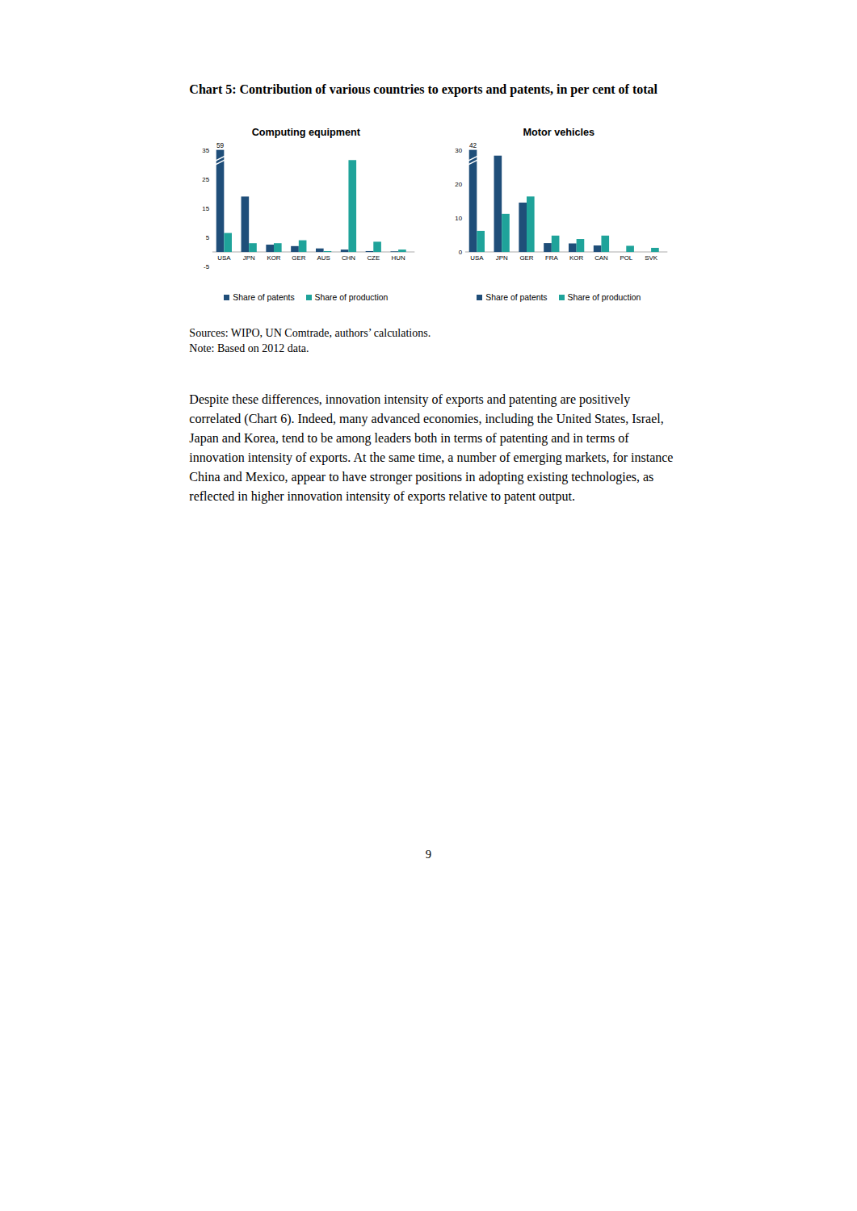Chart 5: Contribution of various countries to exports and patents, in per cent of total
Computing equipment
35 25 15 5 -5 59 USA JPN KOR GER AUS CHN CZE HUN
Share of patents Share of production
Motor vehicles
30 20 10 0 42 USA JPN GER FRA KOR CAN POL SVK
Share of patents Share of production
Sources: WIPO, UN Comtrade, authors’ calculations.
Note: Based on 2012 data.
Despite these differences, innovation intensity of exports and patenting are positively correlated (Chart 6). Indeed, many advanced economies, including the United States, Israel, Japan and Korea, tend to be among leaders both in terms of patenting and in terms of innovation intensity of exports. At the same time, a number of emerging markets, for instance China and Mexico, appear to have stronger positions in adopting existing technologies, as reflected in higher innovation intensity of exports relative to patent output.
9